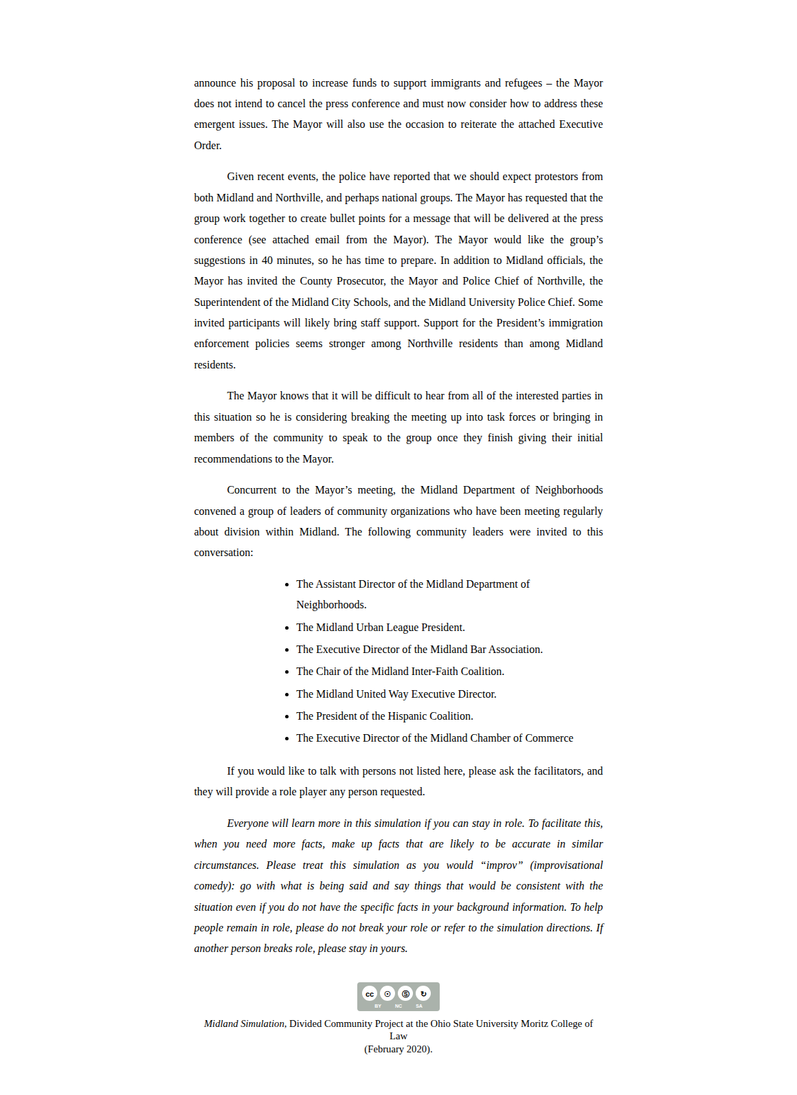announce his proposal to increase funds to support immigrants and refugees – the Mayor does not intend to cancel the press conference and must now consider how to address these emergent issues. The Mayor will also use the occasion to reiterate the attached Executive Order.
Given recent events, the police have reported that we should expect protestors from both Midland and Northville, and perhaps national groups. The Mayor has requested that the group work together to create bullet points for a message that will be delivered at the press conference (see attached email from the Mayor). The Mayor would like the group’s suggestions in 40 minutes, so he has time to prepare. In addition to Midland officials, the Mayor has invited the County Prosecutor, the Mayor and Police Chief of Northville, the Superintendent of the Midland City Schools, and the Midland University Police Chief. Some invited participants will likely bring staff support. Support for the President’s immigration enforcement policies seems stronger among Northville residents than among Midland residents.
The Mayor knows that it will be difficult to hear from all of the interested parties in this situation so he is considering breaking the meeting up into task forces or bringing in members of the community to speak to the group once they finish giving their initial recommendations to the Mayor.
Concurrent to the Mayor’s meeting, the Midland Department of Neighborhoods convened a group of leaders of community organizations who have been meeting regularly about division within Midland. The following community leaders were invited to this conversation:
The Assistant Director of the Midland Department of Neighborhoods.
The Midland Urban League President.
The Executive Director of the Midland Bar Association.
The Chair of the Midland Inter-Faith Coalition.
The Midland United Way Executive Director.
The President of the Hispanic Coalition.
The Executive Director of the Midland Chamber of Commerce
If you would like to talk with persons not listed here, please ask the facilitators, and they will provide a role player any person requested.
Everyone will learn more in this simulation if you can stay in role. To facilitate this, when you need more facts, make up facts that are likely to be accurate in similar circumstances. Please treat this simulation as you would “improv” (improvisational comedy): go with what is being said and say things that would be consistent with the situation even if you do not have the specific facts in your background information. To help people remain in role, please do not break your role or refer to the simulation directions. If another person breaks role, please stay in yours.
cc ☉ Ⓢ ↻ BY NC SA
Midland Simulation, Divided Community Project at the Ohio State University Moritz College of Law
(February 2020).